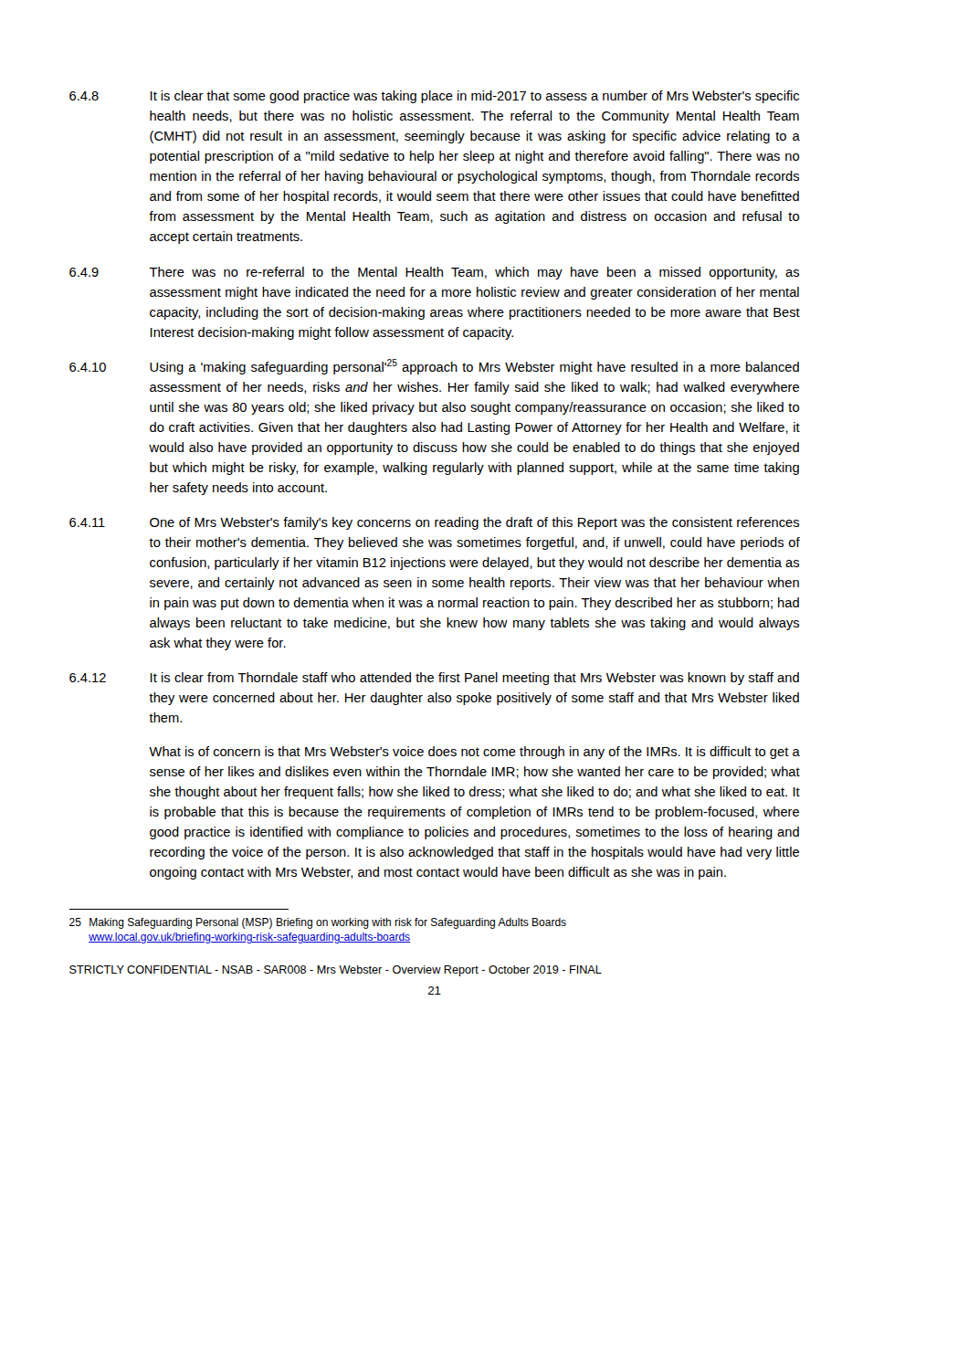6.4.8
It is clear that some good practice was taking place in mid-2017 to assess a number of Mrs Webster's specific health needs, but there was no holistic assessment. The referral to the Community Mental Health Team (CMHT) did not result in an assessment, seemingly because it was asking for specific advice relating to a potential prescription of a "mild sedative to help her sleep at night and therefore avoid falling". There was no mention in the referral of her having behavioural or psychological symptoms, though, from Thorndale records and from some of her hospital records, it would seem that there were other issues that could have benefitted from assessment by the Mental Health Team, such as agitation and distress on occasion and refusal to accept certain treatments.
6.4.9
There was no re-referral to the Mental Health Team, which may have been a missed opportunity, as assessment might have indicated the need for a more holistic review and greater consideration of her mental capacity, including the sort of decision-making areas where practitioners needed to be more aware that Best Interest decision-making might follow assessment of capacity.
6.4.10
Using a 'making safeguarding personal'25 approach to Mrs Webster might have resulted in a more balanced assessment of her needs, risks and her wishes. Her family said she liked to walk; had walked everywhere until she was 80 years old; she liked privacy but also sought company/reassurance on occasion; she liked to do craft activities. Given that her daughters also had Lasting Power of Attorney for her Health and Welfare, it would also have provided an opportunity to discuss how she could be enabled to do things that she enjoyed but which might be risky, for example, walking regularly with planned support, while at the same time taking her safety needs into account.
6.4.11
One of Mrs Webster's family's key concerns on reading the draft of this Report was the consistent references to their mother's dementia. They believed she was sometimes forgetful, and, if unwell, could have periods of confusion, particularly if her vitamin B12 injections were delayed, but they would not describe her dementia as severe, and certainly not advanced as seen in some health reports. Their view was that her behaviour when in pain was put down to dementia when it was a normal reaction to pain. They described her as stubborn; had always been reluctant to take medicine, but she knew how many tablets she was taking and would always ask what they were for.
6.4.12
It is clear from Thorndale staff who attended the first Panel meeting that Mrs Webster was known by staff and they were concerned about her. Her daughter also spoke positively of some staff and that Mrs Webster liked them.
What is of concern is that Mrs Webster's voice does not come through in any of the IMRs. It is difficult to get a sense of her likes and dislikes even within the Thorndale IMR; how she wanted her care to be provided; what she thought about her frequent falls; how she liked to dress; what she liked to do; and what she liked to eat. It is probable that this is because the requirements of completion of IMRs tend to be problem-focused, where good practice is identified with compliance to policies and procedures, sometimes to the loss of hearing and recording the voice of the person. It is also acknowledged that staff in the hospitals would have had very little ongoing contact with Mrs Webster, and most contact would have been difficult as she was in pain.
25
Making Safeguarding Personal (MSP) Briefing on working with risk for Safeguarding Adults Boards
www.local.gov.uk/briefing-working-risk-safeguarding-adults-boards
STRICTLY CONFIDENTIAL - NSAB - SAR008 - Mrs Webster - Overview Report - October 2019 - FINAL
21